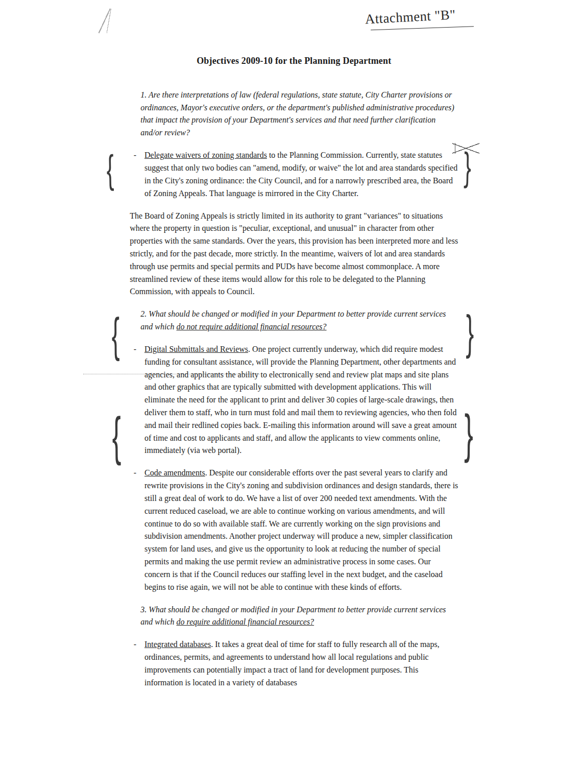Attachment "B"
{
}
{
}
{
}
Objectives 2009-10 for the Planning Department
1. Are there interpretations of law (federal regulations, state statute, City Charter provisions or ordinances, Mayor's executive orders, or the department's published administrative procedures) that impact the provision of your Department's services and that need further clarification and/or review?
- Delegate waivers of zoning standards to the Planning Commission. Currently, state statutes suggest that only two bodies can "amend, modify, or waive" the lot and area standards specified in the City's zoning ordinance: the City Council, and for a narrowly prescribed area, the Board of Zoning Appeals. That language is mirrored in the City Charter.
The Board of Zoning Appeals is strictly limited in its authority to grant "variances" to situations where the property in question is "peculiar, exceptional, and unusual" in character from other properties with the same standards. Over the years, this provision has been interpreted more and less strictly, and for the past decade, more strictly. In the meantime, waivers of lot and area standards through use permits and special permits and PUDs have become almost commonplace. A more streamlined review of these items would allow for this role to be delegated to the Planning Commission, with appeals to Council.
2. What should be changed or modified in your Department to better provide current services and which do not require additional financial resources?
- Digital Submittals and Reviews. One project currently underway, which did require modest funding for consultant assistance, will provide the Planning Department, other departments and agencies, and applicants the ability to electronically send and review plat maps and site plans and other graphics that are typically submitted with development applications. This will eliminate the need for the applicant to print and deliver 30 copies of large-scale drawings, then deliver them to staff, who in turn must fold and mail them to reviewing agencies, who then fold and mail their redlined copies back. E-mailing this information around will save a great amount of time and cost to applicants and staff, and allow the applicants to view comments online, immediately (via web portal).
- Code amendments. Despite our considerable efforts over the past several years to clarify and rewrite provisions in the City's zoning and subdivision ordinances and design standards, there is still a great deal of work to do. We have a list of over 200 needed text amendments. With the current reduced caseload, we are able to continue working on various amendments, and will continue to do so with available staff. We are currently working on the sign provisions and subdivision amendments. Another project underway will produce a new, simpler classification system for land uses, and give us the opportunity to look at reducing the number of special permits and making the use permit review an administrative process in some cases. Our concern is that if the Council reduces our staffing level in the next budget, and the caseload begins to rise again, we will not be able to continue with these kinds of efforts.
3. What should be changed or modified in your Department to better provide current services and which do require additional financial resources?
- Integrated databases. It takes a great deal of time for staff to fully research all of the maps, ordinances, permits, and agreements to understand how all local regulations and public improvements can potentially impact a tract of land for development purposes. This information is located in a variety of databases